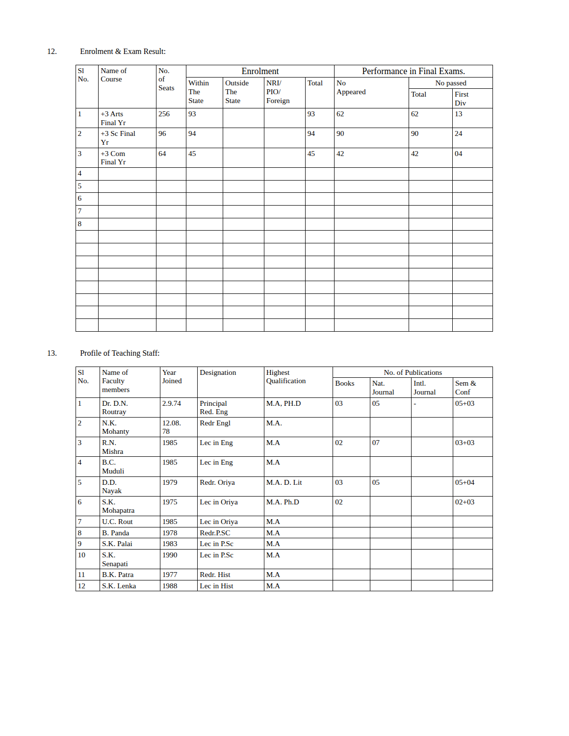12. Enrolment & Exam Result:
| Sl No. | Name of Course | No. of Seats | Enrolment | Performance in Final Exams. |
| --- | --- | --- | --- | --- |
| Within The State | Outside The State | NRI/ PIO/ Foreign | Total | No Appeared | No passed |
| Total | First Div |
| 1 | +3 Arts Final Yr | 256 | 93 | | | 93 | 62 | 62 | 13 |
| 2 | +3 Sc Final Yr | 96 | 94 | | | 94 | 90 | 90 | 24 |
| 3 | +3 Com Final Yr | 64 | 45 | | | 45 | 42 | 42 | 04 |
| 4 | | | | | | | | | |
| 5 | | | | | | | | | |
| 6 | | | | | | | | | |
| 7 | | | | | | | | | |
| 8 | | | | | | | | | |
13. Profile of Teaching Staff:
| Sl No. | Name of Faculty members | Year Joined | Designation | Highest Qualification | No. of Publications |
| --- | --- | --- | --- | --- | --- |
| Books | Nat. Journal | Intl. Journal | Sem & Conf |
| 1 | Dr. D.N. Routray | 2.9.74 | Principal Red. Eng | M.A, PH.D | 03 | 05 | - | 05+03 |
| 2 | N.K. Mohanty | 12.08. 78 | Redr Engl | M.A. | | | | |
| 3 | R.N. Mishra | 1985 | Lec in Eng | M.A | 02 | 07 | | 03+03 |
| 4 | B.C. Muduli | 1985 | Lec in Eng | M.A | | | | |
| 5 | D.D. Nayak | 1979 | Redr. Oriya | M.A. D. Lit | 03 | 05 | | 05+04 |
| 6 | S.K. Mohapatra | 1975 | Lec in Oriya | M.A. Ph.D | 02 | | | 02+03 |
| 7 | U.C. Rout | 1985 | Lec in Oriya | M.A | | | | |
| 8 | B. Panda | 1978 | Redr.P.SC | M.A | | | | |
| 9 | S.K. Palai | 1983 | Lec in P.Sc | M.A | | | | |
| 10 | S.K. Senapati | 1990 | Lec in P.Sc | M.A | | | | |
| 11 | B.K. Patra | 1977 | Redr. Hist | M.A | | | | |
| 12 | S.K. Lenka | 1988 | Lec in Hist | M.A | | | | |